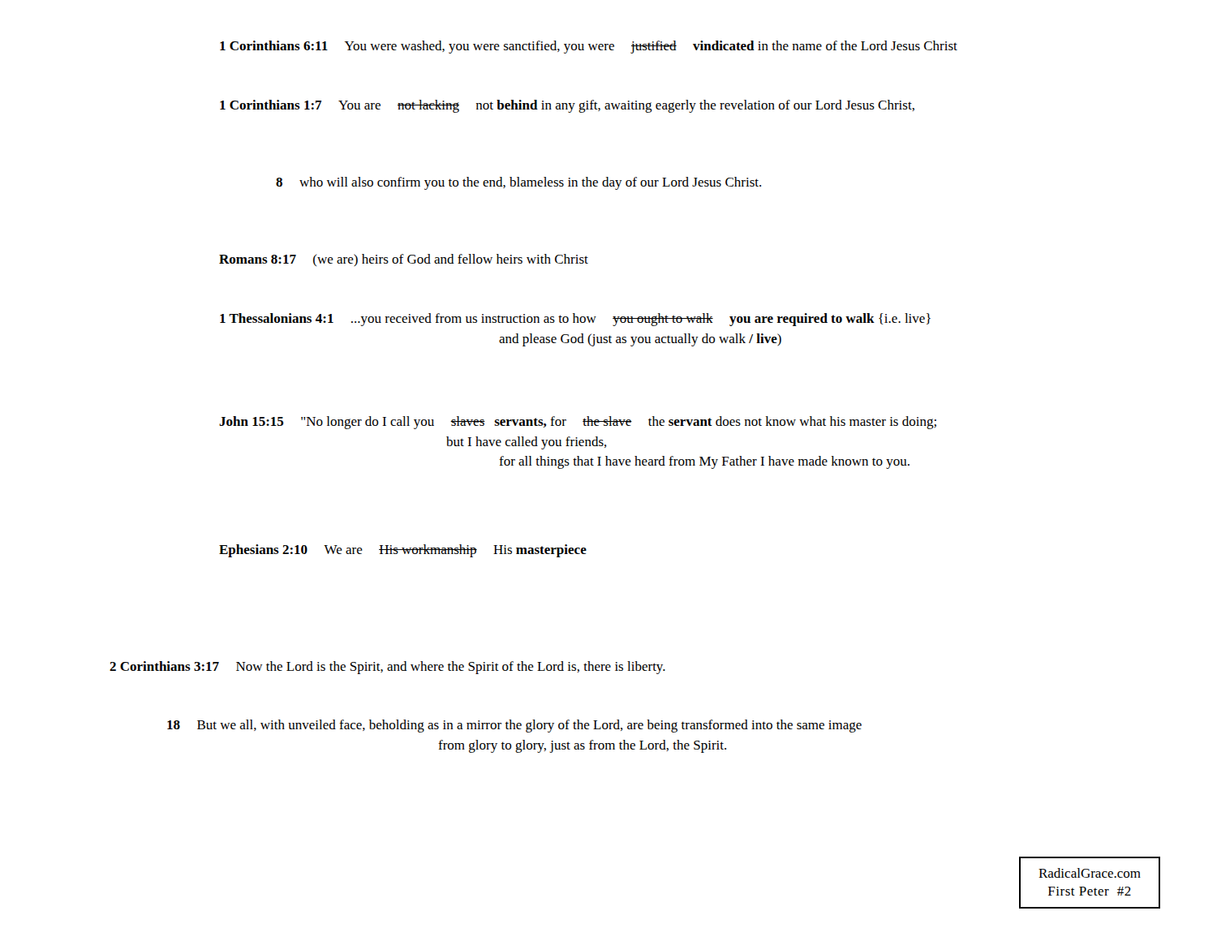1 Corinthians 6:11 You were washed, you were sanctified, you were justified vindicated in the name of the Lord Jesus Christ
1 Corinthians 1:7 You are not lacking not behind in any gift, awaiting eagerly the revelation of our Lord Jesus Christ,
8 who will also confirm you to the end, blameless in the day of our Lord Jesus Christ.
Romans 8:17 (we are) heirs of God and fellow heirs with Christ
1 Thessalonians 4:1 ...you received from us instruction as to how you ought to walk you are required to walk {i.e. live} and please God (just as you actually do walk / live)
John 15:15 "No longer do I call you slaves servants, for the slave the servant does not know what his master is doing; but I have called you friends, for all things that I have heard from My Father I have made known to you.
Ephesians 2:10 We are His workmanship His masterpiece
2 Corinthians 3:17 Now the Lord is the Spirit, and where the Spirit of the Lord is, there is liberty.
18 But we all, with unveiled face, beholding as in a mirror the glory of the Lord, are being transformed into the same image from glory to glory, just as from the Lord, the Spirit.
RadicalGrace.com
First Peter #2